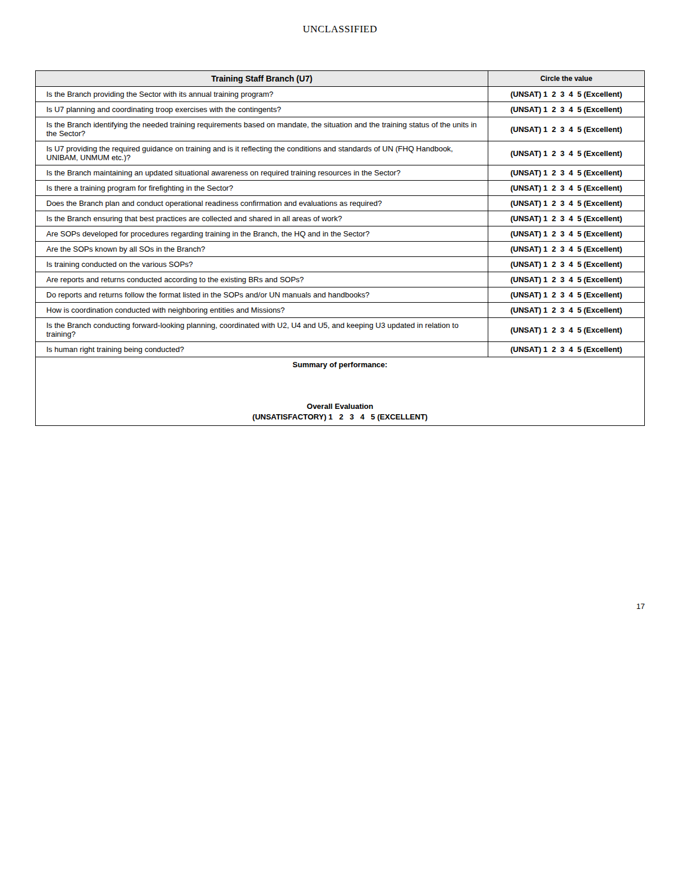UNCLASSIFIED
| Training Staff Branch (U7) | Circle the value |
| --- | --- |
| Is the Branch providing the Sector with its annual training program? | (UNSAT) 1 2 3 4 5 (Excellent) |
| Is U7 planning and coordinating troop exercises with the contingents? | (UNSAT) 1 2 3 4 5 (Excellent) |
| Is the Branch identifying the needed training requirements based on mandate, the situation and the training status of the units in the Sector? | (UNSAT) 1 2 3 4 5 (Excellent) |
| Is U7 providing the required guidance on training and is it reflecting the conditions and standards of UN (FHQ Handbook, UNIBAM, UNMUM etc.)? | (UNSAT) 1 2 3 4 5 (Excellent) |
| Is the Branch maintaining an updated situational awareness on required training resources in the Sector? | (UNSAT) 1 2 3 4 5 (Excellent) |
| Is there a training program for firefighting in the Sector? | (UNSAT) 1 2 3 4 5 (Excellent) |
| Does the Branch plan and conduct operational readiness confirmation and evaluations as required? | (UNSAT) 1 2 3 4 5 (Excellent) |
| Is the Branch ensuring that best practices are collected and shared in all areas of work? | (UNSAT) 1 2 3 4 5 (Excellent) |
| Are SOPs developed for procedures regarding training in the Branch, the HQ and in the Sector? | (UNSAT) 1 2 3 4 5 (Excellent) |
| Are the SOPs known by all SOs in the Branch? | (UNSAT) 1 2 3 4 5 (Excellent) |
| Is training conducted on the various SOPs? | (UNSAT) 1 2 3 4 5 (Excellent) |
| Are reports and returns conducted according to the existing BRs and SOPs? | (UNSAT) 1 2 3 4 5 (Excellent) |
| Do reports and returns follow the format listed in the SOPs and/or UN manuals and handbooks? | (UNSAT) 1 2 3 4 5 (Excellent) |
| How is coordination conducted with neighboring entities and Missions? | (UNSAT) 1 2 3 4 5 (Excellent) |
| Is the Branch conducting forward-looking planning, coordinated with U2, U4 and U5, and keeping U3 updated in relation to training? | (UNSAT) 1 2 3 4 5 (Excellent) |
| Is human right training being conducted? | (UNSAT) 1 2 3 4 5 (Excellent) |
| Summary of performance: Overall Evaluation (UNSATISFACTORY) 1 2 3 4 5 (EXCELLENT) |
17